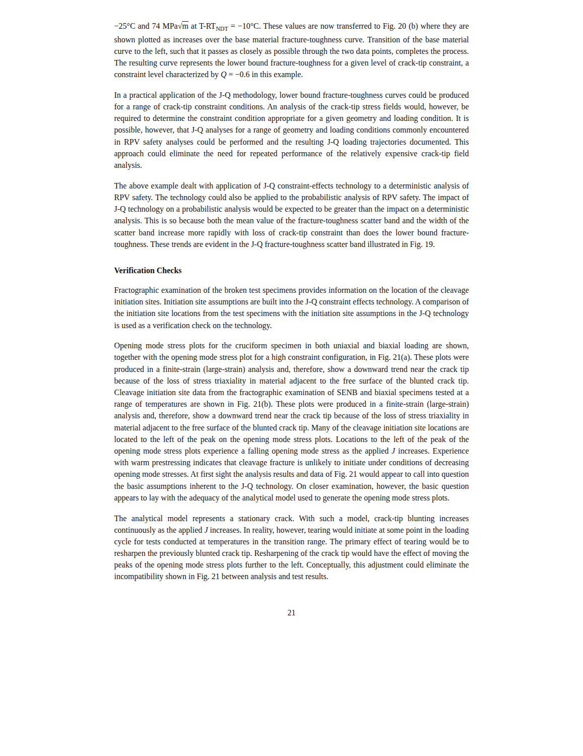−25°C and 74 MPa√m at T-RTNDT = −10°C. These values are now transferred to Fig. 20 (b) where they are shown plotted as increases over the base material fracture-toughness curve. Transition of the base material curve to the left, such that it passes as closely as possible through the two data points, completes the process. The resulting curve represents the lower bound fracture-toughness for a given level of crack-tip constraint, a constraint level characterized by Q = −0.6 in this example.
In a practical application of the J-Q methodology, lower bound fracture-toughness curves could be produced for a range of crack-tip constraint conditions. An analysis of the crack-tip stress fields would, however, be required to determine the constraint condition appropriate for a given geometry and loading condition. It is possible, however, that J-Q analyses for a range of geometry and loading conditions commonly encountered in RPV safety analyses could be performed and the resulting J-Q loading trajectories documented. This approach could eliminate the need for repeated performance of the relatively expensive crack-tip field analysis.
The above example dealt with application of J-Q constraint-effects technology to a deterministic analysis of RPV safety. The technology could also be applied to the probabilistic analysis of RPV safety. The impact of J-Q technology on a probabilistic analysis would be expected to be greater than the impact on a deterministic analysis. This is so because both the mean value of the fracture-toughness scatter band and the width of the scatter band increase more rapidly with loss of crack-tip constraint than does the lower bound fracture-toughness. These trends are evident in the J-Q fracture-toughness scatter band illustrated in Fig. 19.
Verification Checks
Fractographic examination of the broken test specimens provides information on the location of the cleavage initiation sites. Initiation site assumptions are built into the J-Q constraint effects technology. A comparison of the initiation site locations from the test specimens with the initiation site assumptions in the J-Q technology is used as a verification check on the technology.
Opening mode stress plots for the cruciform specimen in both uniaxial and biaxial loading are shown, together with the opening mode stress plot for a high constraint configuration, in Fig. 21(a). These plots were produced in a finite-strain (large-strain) analysis and, therefore, show a downward trend near the crack tip because of the loss of stress triaxiality in material adjacent to the free surface of the blunted crack tip. Cleavage initiation site data from the fractographic examination of SENB and biaxial specimens tested at a range of temperatures are shown in Fig. 21(b). These plots were produced in a finite-strain (large-strain) analysis and, therefore, show a downward trend near the crack tip because of the loss of stress triaxiality in material adjacent to the free surface of the blunted crack tip. Many of the cleavage initiation site locations are located to the left of the peak on the opening mode stress plots. Locations to the left of the peak of the opening mode stress plots experience a falling opening mode stress as the applied J increases. Experience with warm prestressing indicates that cleavage fracture is unlikely to initiate under conditions of decreasing opening mode stresses. At first sight the analysis results and data of Fig. 21 would appear to call into question the basic assumptions inherent to the J-Q technology. On closer examination, however, the basic question appears to lay with the adequacy of the analytical model used to generate the opening mode stress plots.
The analytical model represents a stationary crack. With such a model, crack-tip blunting increases continuously as the applied J increases. In reality, however, tearing would initiate at some point in the loading cycle for tests conducted at temperatures in the transition range. The primary effect of tearing would be to resharpen the previously blunted crack tip. Resharpening of the crack tip would have the effect of moving the peaks of the opening mode stress plots further to the left. Conceptually, this adjustment could eliminate the incompatibility shown in Fig. 21 between analysis and test results.
21